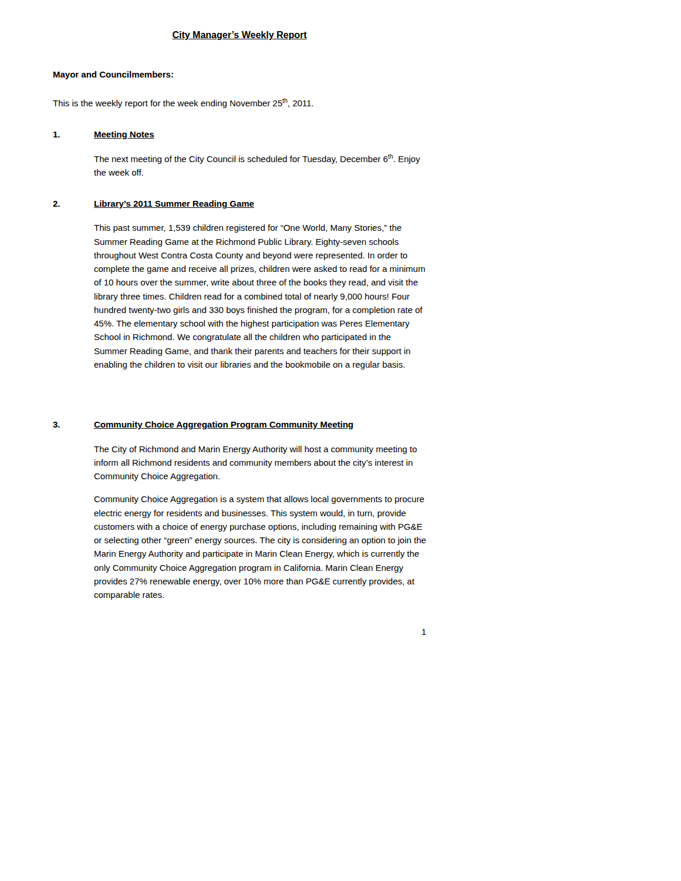City Manager’s Weekly Report
Mayor and Councilmembers:
This is the weekly report for the week ending November 25th, 2011.
Meeting Notes
The next meeting of the City Council is scheduled for Tuesday, December 6th. Enjoy the week off.
Library’s 2011 Summer Reading Game
This past summer, 1,539 children registered for “One World, Many Stories,” the Summer Reading Game at the Richmond Public Library. Eighty-seven schools throughout West Contra Costa County and beyond were represented. In order to complete the game and receive all prizes, children were asked to read for a minimum of 10 hours over the summer, write about three of the books they read, and visit the library three times. Children read for a combined total of nearly 9,000 hours! Four hundred twenty-two girls and 330 boys finished the program, for a completion rate of 45%. The elementary school with the highest participation was Peres Elementary School in Richmond. We congratulate all the children who participated in the Summer Reading Game, and thank their parents and teachers for their support in enabling the children to visit our libraries and the bookmobile on a regular basis.
Community Choice Aggregation Program Community Meeting
The City of Richmond and Marin Energy Authority will host a community meeting to inform all Richmond residents and community members about the city’s interest in Community Choice Aggregation.
Community Choice Aggregation is a system that allows local governments to procure electric energy for residents and businesses. This system would, in turn, provide customers with a choice of energy purchase options, including remaining with PG&E or selecting other “green” energy sources. The city is considering an option to join the Marin Energy Authority and participate in Marin Clean Energy, which is currently the only Community Choice Aggregation program in California. Marin Clean Energy provides 27% renewable energy, over 10% more than PG&E currently provides, at comparable rates.
1